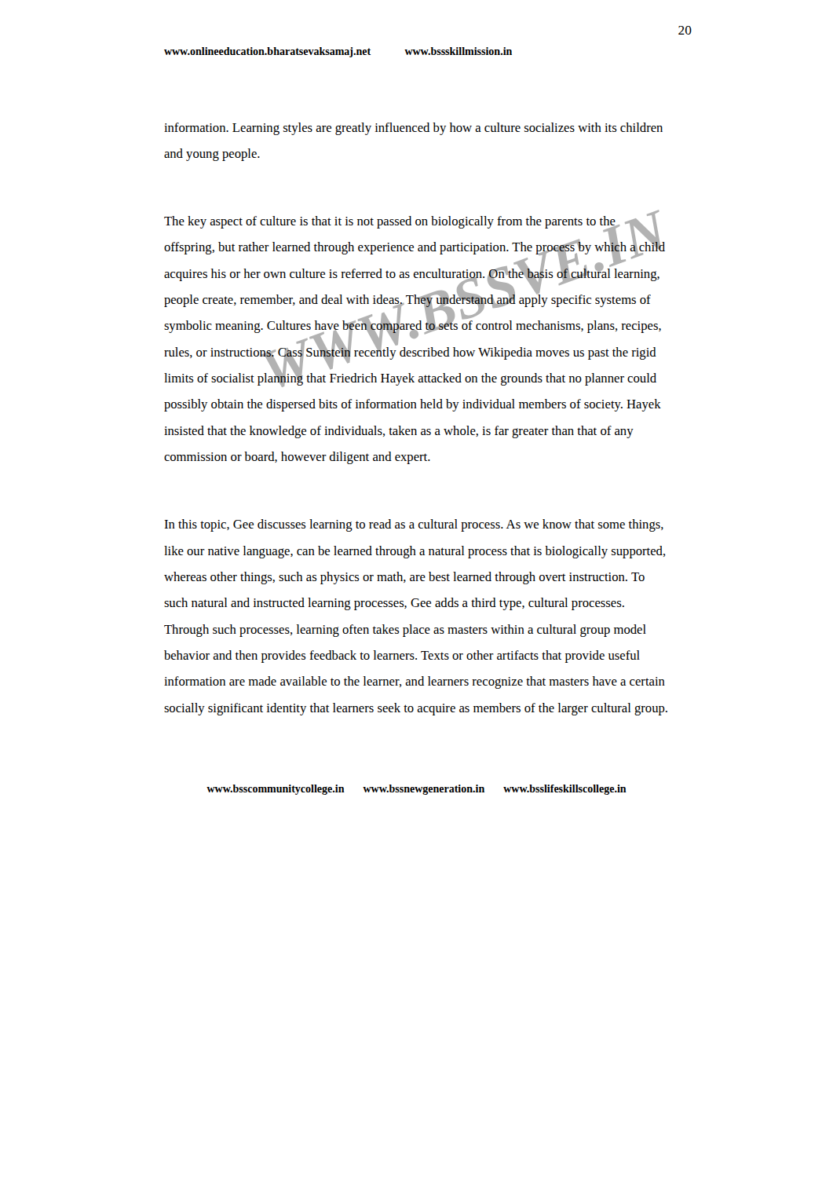20
www.onlineeducation.bharatsevaksamaj.net www.bssskillmission.in
information. Learning styles are greatly influenced by how a culture socializes with its children and young people.
The key aspect of culture is that it is not passed on biologically from the parents to the offspring, but rather learned through experience and participation. The process by which a child acquires his or her own culture is referred to as enculturation. On the basis of cultural learning, people create, remember, and deal with ideas. They understand and apply specific systems of symbolic meaning. Cultures have been compared to sets of control mechanisms, plans, recipes, rules, or instructions. Cass Sunstein recently described how Wikipedia moves us past the rigid limits of socialist planning that Friedrich Hayek attacked on the grounds that no planner could possibly obtain the dispersed bits of information held by individual members of society. Hayek insisted that the knowledge of individuals, taken as a whole, is far greater than that of any commission or board, however diligent and expert.
In this topic, Gee discusses learning to read as a cultural process. As we know that some things, like our native language, can be learned through a natural process that is biologically supported, whereas other things, such as physics or math, are best learned through overt instruction. To such natural and instructed learning processes, Gee adds a third type, cultural processes. Through such processes, learning often takes place as masters within a cultural group model behavior and then provides feedback to learners. Texts or other artifacts that provide useful information are made available to the learner, and learners recognize that masters have a certain socially significant identity that learners seek to acquire as members of the larger cultural group.
WWW.BSSVE.IN
www.bsscommunitycollege.in www.bssnewgeneration.in www.bsslifeskillscollege.in